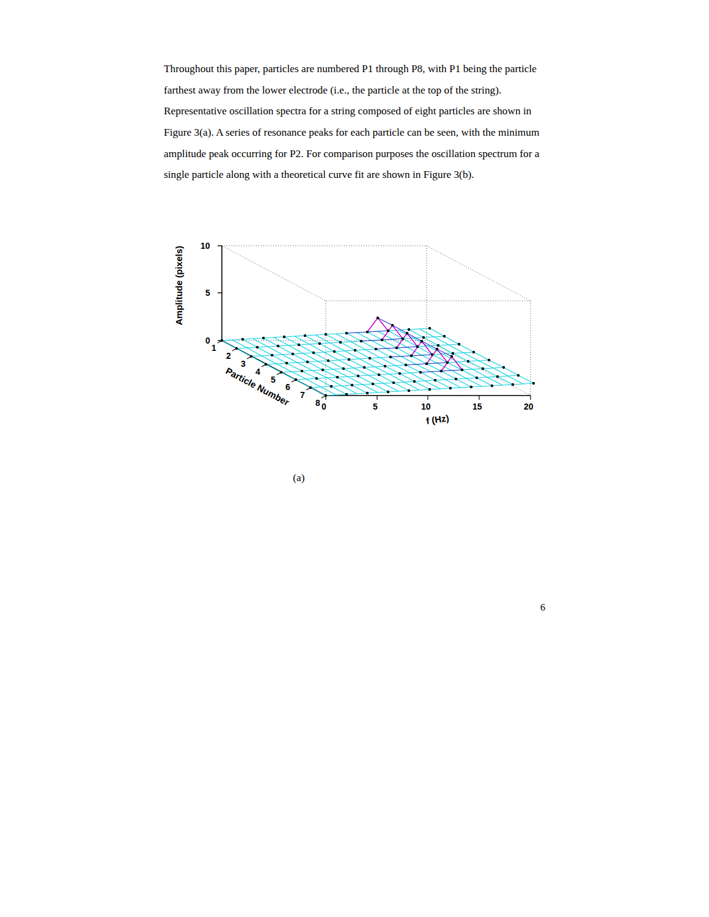Throughout this paper, particles are numbered P1 through P8, with P1 being the particle farthest away from the lower electrode (i.e., the particle at the top of the string). Representative oscillation spectra for a string composed of eight particles are shown in Figure 3(a). A series of resonance peaks for each particle can be seen, with the minimum amplitude peak occurring for P2. For comparison purposes the oscillation spectrum for a single particle along with a theoretical curve fit are shown in Figure 3(b).
10 5 0 Amplitude (pixels) 1 2 3 4 5 6 7 8 Particle Number 0 5 10 15 20 f (Hz)
(a)
6